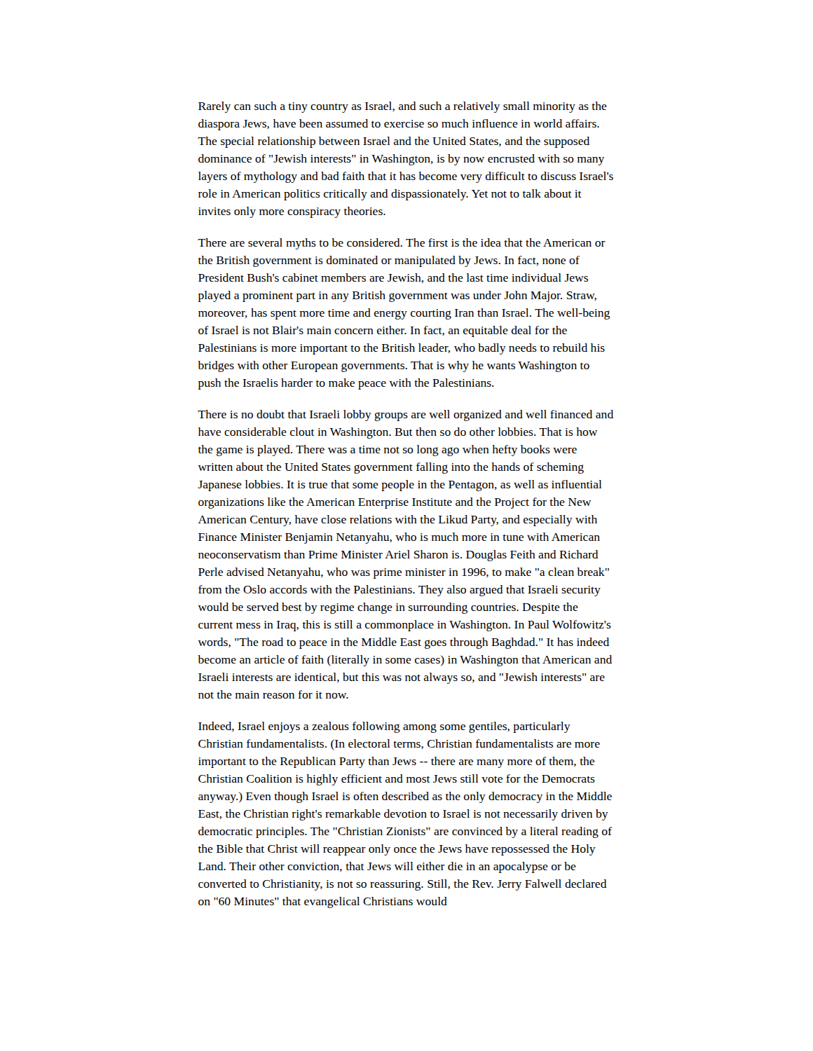Rarely can such a tiny country as Israel, and such a relatively small minority as the diaspora Jews, have been assumed to exercise so much influence in world affairs. The special relationship between Israel and the United States, and the supposed dominance of "Jewish interests" in Washington, is by now encrusted with so many layers of mythology and bad faith that it has become very difficult to discuss Israel's role in American politics critically and dispassionately. Yet not to talk about it invites only more conspiracy theories.
There are several myths to be considered. The first is the idea that the American or the British government is dominated or manipulated by Jews. In fact, none of President Bush's cabinet members are Jewish, and the last time individual Jews played a prominent part in any British government was under John Major. Straw, moreover, has spent more time and energy courting Iran than Israel. The well-being of Israel is not Blair's main concern either. In fact, an equitable deal for the Palestinians is more important to the British leader, who badly needs to rebuild his bridges with other European governments. That is why he wants Washington to push the Israelis harder to make peace with the Palestinians.
There is no doubt that Israeli lobby groups are well organized and well financed and have considerable clout in Washington. But then so do other lobbies. That is how the game is played. There was a time not so long ago when hefty books were written about the United States government falling into the hands of scheming Japanese lobbies. It is true that some people in the Pentagon, as well as influential organizations like the American Enterprise Institute and the Project for the New American Century, have close relations with the Likud Party, and especially with Finance Minister Benjamin Netanyahu, who is much more in tune with American neoconservatism than Prime Minister Ariel Sharon is. Douglas Feith and Richard Perle advised Netanyahu, who was prime minister in 1996, to make "a clean break" from the Oslo accords with the Palestinians. They also argued that Israeli security would be served best by regime change in surrounding countries. Despite the current mess in Iraq, this is still a commonplace in Washington. In Paul Wolfowitz's words, "The road to peace in the Middle East goes through Baghdad." It has indeed become an article of faith (literally in some cases) in Washington that American and Israeli interests are identical, but this was not always so, and "Jewish interests" are not the main reason for it now.
Indeed, Israel enjoys a zealous following among some gentiles, particularly Christian fundamentalists. (In electoral terms, Christian fundamentalists are more important to the Republican Party than Jews -- there are many more of them, the Christian Coalition is highly efficient and most Jews still vote for the Democrats anyway.) Even though Israel is often described as the only democracy in the Middle East, the Christian right's remarkable devotion to Israel is not necessarily driven by democratic principles. The "Christian Zionists" are convinced by a literal reading of the Bible that Christ will reappear only once the Jews have repossessed the Holy Land. Their other conviction, that Jews will either die in an apocalypse or be converted to Christianity, is not so reassuring. Still, the Rev. Jerry Falwell declared on "60 Minutes" that evangelical Christians would